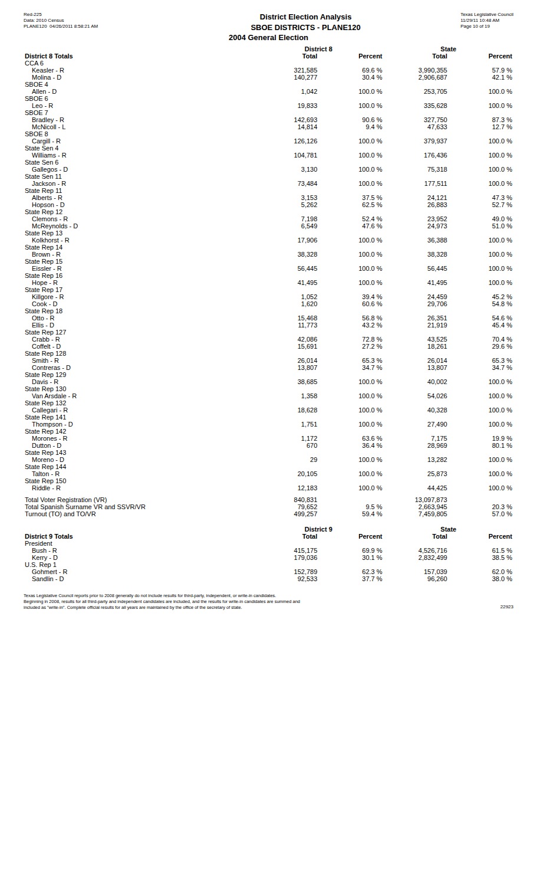Red-225
Data: 2010 Census
PLANE120 04/26/2011 8:58:21 AM
Texas Legislative Council
11/29/11 10:48 AM
Page 10 of 19
District Election Analysis
SBOE DISTRICTS - PLANE120
2004 General Election
District 8 and District 9 election totals
| | District 8 | State |
| --- | --- | --- |
| District 8 Totals | Total | Percent | Total | Percent |
| CCA 6 |
| Keasler - R | 321,585 | 69.6 % | 3,990,355 | 57.9 % |
| Molina - D | 140,277 | 30.4 % | 2,906,687 | 42.1 % |
| SBOE 4 |
| Allen - D | 1,042 | 100.0 % | 253,705 | 100.0 % |
| SBOE 6 |
| Leo - R | 19,833 | 100.0 % | 335,628 | 100.0 % |
| SBOE 7 |
| Bradley - R | 142,693 | 90.6 % | 327,750 | 87.3 % |
| McNicoll - L | 14,814 | 9.4 % | 47,633 | 12.7 % |
| SBOE 8 |
| Cargill - R | 126,126 | 100.0 % | 379,937 | 100.0 % |
| State Sen 4 |
| Williams - R | 104,781 | 100.0 % | 176,436 | 100.0 % |
| State Sen 6 |
| Gallegos - D | 3,130 | 100.0 % | 75,318 | 100.0 % |
| State Sen 11 |
| Jackson - R | 73,484 | 100.0 % | 177,511 | 100.0 % |
| State Rep 11 |
| Alberts - R | 3,153 | 37.5 % | 24,121 | 47.3 % |
| Hopson - D | 5,262 | 62.5 % | 26,883 | 52.7 % |
| State Rep 12 |
| Clemons - R | 7,198 | 52.4 % | 23,952 | 49.0 % |
| McReynolds - D | 6,549 | 47.6 % | 24,973 | 51.0 % |
| State Rep 13 |
| Kolkhorst - R | 17,906 | 100.0 % | 36,388 | 100.0 % |
| State Rep 14 |
| Brown - R | 38,328 | 100.0 % | 38,328 | 100.0 % |
| State Rep 15 |
| Eissler - R | 56,445 | 100.0 % | 56,445 | 100.0 % |
| State Rep 16 |
| Hope - R | 41,495 | 100.0 % | 41,495 | 100.0 % |
| State Rep 17 |
| Killgore - R | 1,052 | 39.4 % | 24,459 | 45.2 % |
| Cook - D | 1,620 | 60.6 % | 29,706 | 54.8 % |
| State Rep 18 |
| Otto - R | 15,468 | 56.8 % | 26,351 | 54.6 % |
| Ellis - D | 11,773 | 43.2 % | 21,919 | 45.4 % |
| State Rep 127 |
| Crabb - R | 42,086 | 72.8 % | 43,525 | 70.4 % |
| Coffelt - D | 15,691 | 27.2 % | 18,261 | 29.6 % |
| State Rep 128 |
| Smith - R | 26,014 | 65.3 % | 26,014 | 65.3 % |
| Contreras - D | 13,807 | 34.7 % | 13,807 | 34.7 % |
| State Rep 129 |
| Davis - R | 38,685 | 100.0 % | 40,002 | 100.0 % |
| State Rep 130 |
| Van Arsdale - R | 1,358 | 100.0 % | 54,026 | 100.0 % |
| State Rep 132 |
| Callegari - R | 18,628 | 100.0 % | 40,328 | 100.0 % |
| State Rep 141 |
| Thompson - D | 1,751 | 100.0 % | 27,490 | 100.0 % |
| State Rep 142 |
| Morones - R | 1,172 | 63.6 % | 7,175 | 19.9 % |
| Dutton - D | 670 | 36.4 % | 28,969 | 80.1 % |
| State Rep 143 |
| Moreno - D | 29 | 100.0 % | 13,282 | 100.0 % |
| State Rep 144 |
| Talton - R | 20,105 | 100.0 % | 25,873 | 100.0 % |
| State Rep 150 |
| Riddle - R | 12,183 | 100.0 % | 44,425 | 100.0 % |
| Total Voter Registration (VR) | 840,831 | | 13,097,873 | |
| Total Spanish Surname VR and SSVR/VR | 79,652 | 9.5 % | 2,663,945 | 20.3 % |
| Turnout (TO) and TO/VR | 499,257 | 59.4 % | 7,459,805 | 57.0 % |
| | District 9 | State |
| --- | --- | --- |
| District 9 Totals | Total | Percent | Total | Percent |
| President |
| Bush - R | 415,175 | 69.9 % | 4,526,716 | 61.5 % |
| Kerry - D | 179,036 | 30.1 % | 2,832,499 | 38.5 % |
| U.S. Rep 1 |
| Gohmert - R | 152,789 | 62.3 % | 157,039 | 62.0 % |
| Sandlin - D | 92,533 | 37.7 % | 96,260 | 38.0 % |
Texas Legislative Council reports prior to 2008 generally do not include results for third-party, independent, or write-in candidates.
Beginning in 2008, results for all third-party and independent candidates are included, and the results for write-in candidates are summed and
included as "write-in". Complete official results for all years are maintained by the office of the secretary of state. 22923